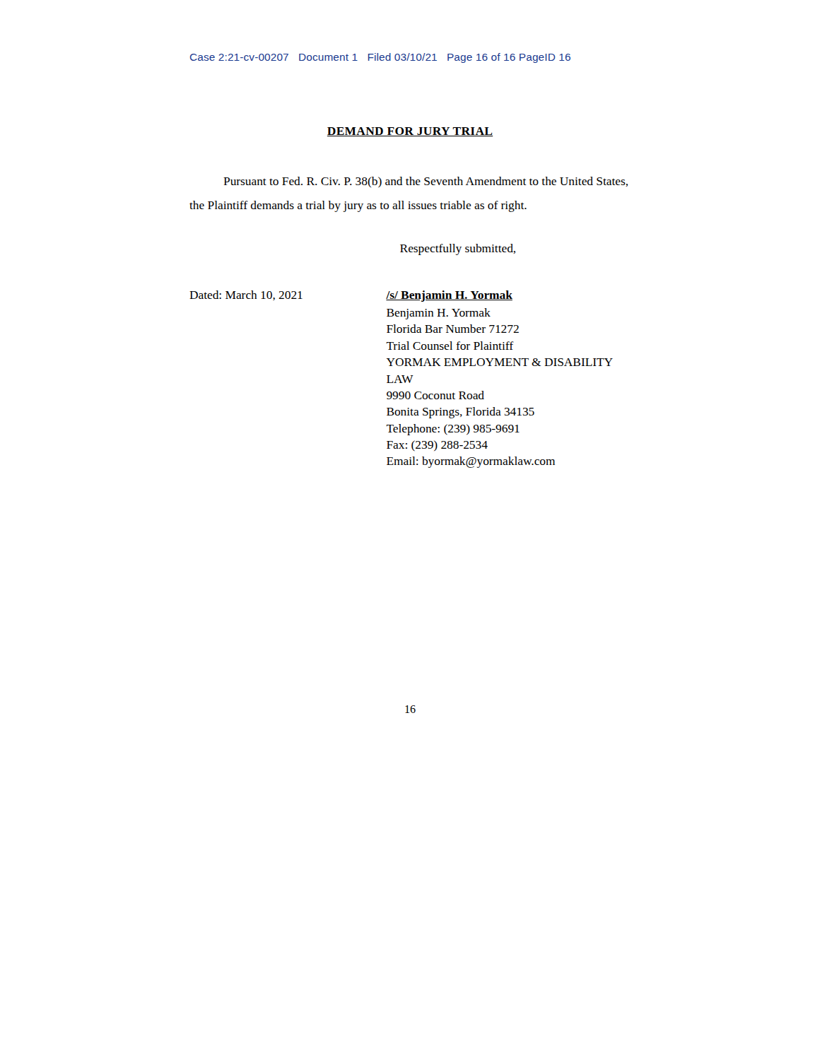Case 2:21-cv-00207 Document 1 Filed 03/10/21 Page 16 of 16 PageID 16
DEMAND FOR JURY TRIAL
Pursuant to Fed. R. Civ. P. 38(b) and the Seventh Amendment to the United States, the Plaintiff demands a trial by jury as to all issues triable as of right.
Respectfully submitted,
Dated: March 10, 2021
/s/ Benjamin H. Yormak
Benjamin H. Yormak
Florida Bar Number 71272
Trial Counsel for Plaintiff
YORMAK EMPLOYMENT & DISABILITY LAW
9990 Coconut Road
Bonita Springs, Florida 34135
Telephone: (239) 985-9691
Fax: (239) 288-2534
Email: byormak@yormaklaw.com
16